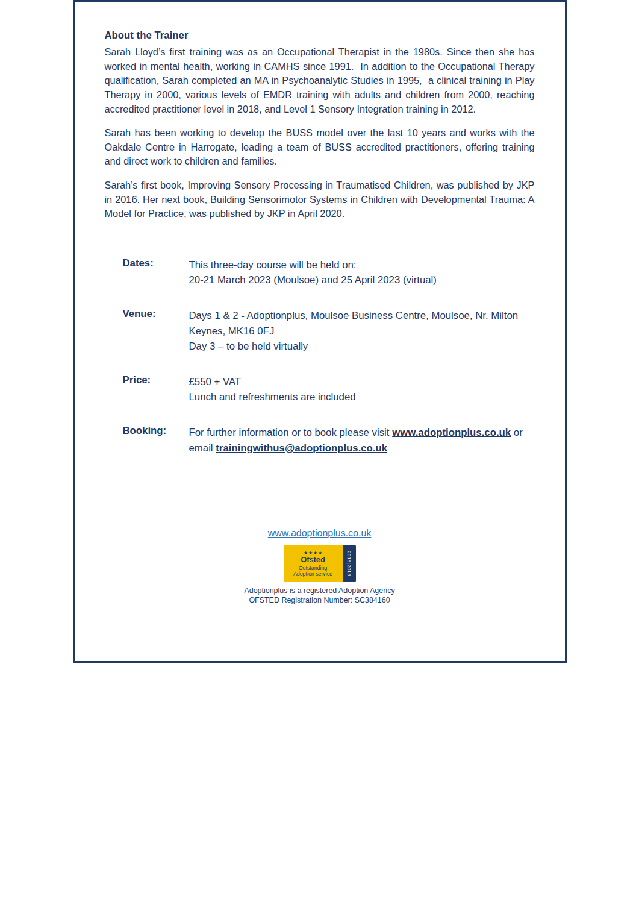About the Trainer
Sarah Lloyd’s first training was as an Occupational Therapist in the 1980s. Since then she has worked in mental health, working in CAMHS since 1991. In addition to the Occupational Therapy qualification, Sarah completed an MA in Psychoanalytic Studies in 1995, a clinical training in Play Therapy in 2000, various levels of EMDR training with adults and children from 2000, reaching accredited practitioner level in 2018, and Level 1 Sensory Integration training in 2012.
Sarah has been working to develop the BUSS model over the last 10 years and works with the Oakdale Centre in Harrogate, leading a team of BUSS accredited practitioners, offering training and direct work to children and families.
Sarah’s first book, Improving Sensory Processing in Traumatised Children, was published by JKP in 2016. Her next book, Building Sensorimotor Systems in Children with Developmental Trauma: A Model for Practice, was published by JKP in April 2020.
Dates:
This three-day course will be held on:
20-21 March 2023 (Moulsoe) and 25 April 2023 (virtual)
Venue:
Days 1 & 2 - Adoptionplus, Moulsoe Business Centre, Moulsoe, Nr. Milton Keynes, MK16 0FJ
Day 3 – to be held virtually
Price:
£550 + VAT
Lunch and refreshments are included
Booking:
For further information or to book please visit www.adoptionplus.co.uk or email trainingwithus@adoptionplus.co.uk
www.adoptionplus.co.uk
★★★★
Ofsted
Outstanding
Adoption service
2015|2016
Adoptionplus is a registered Adoption Agency
OFSTED Registration Number: SC384160